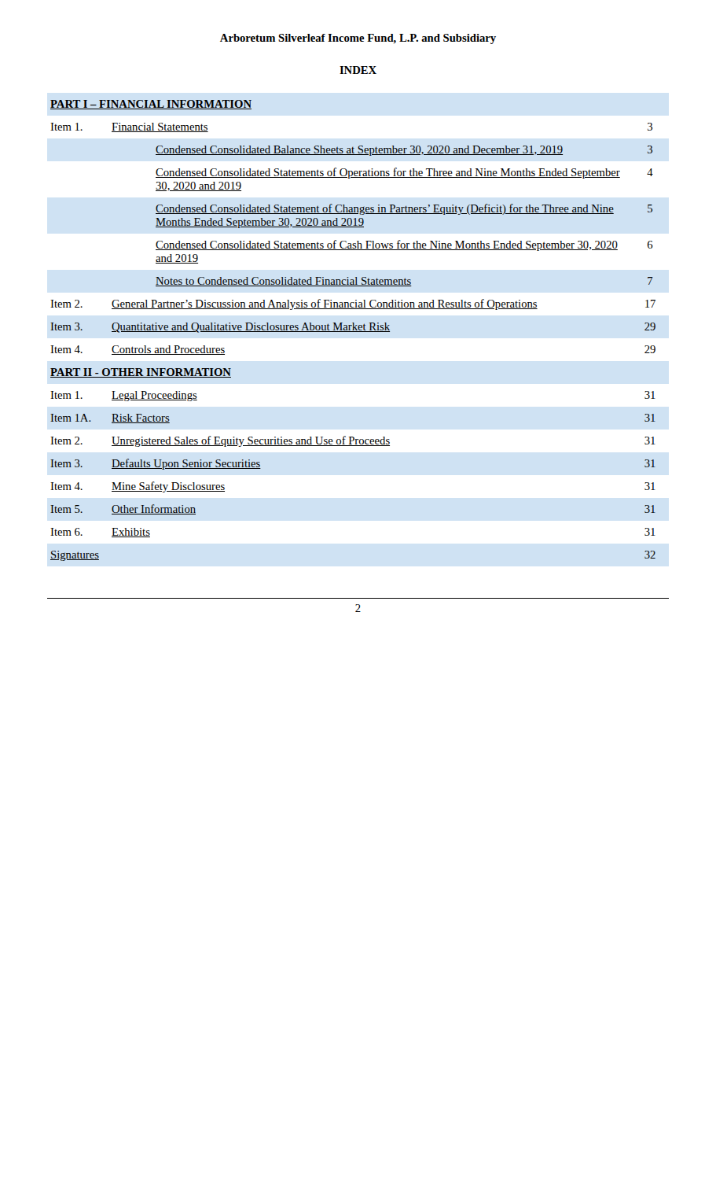Arboretum Silverleaf Income Fund, L.P. and Subsidiary
INDEX
| PART I – FINANCIAL INFORMATION |
| Item 1. | Financial Statements | 3 |
| | Condensed Consolidated Balance Sheets at September 30, 2020 and December 31, 2019 | 3 |
| | Condensed Consolidated Statements of Operations for the Three and Nine Months Ended September 30, 2020 and 2019 | 4 |
| | Condensed Consolidated Statement of Changes in Partners’ Equity (Deficit) for the Three and Nine Months Ended September 30, 2020 and 2019 | 5 |
| | Condensed Consolidated Statements of Cash Flows for the Nine Months Ended September 30, 2020 and 2019 | 6 |
| | Notes to Condensed Consolidated Financial Statements | 7 |
| Item 2. | General Partner’s Discussion and Analysis of Financial Condition and Results of Operations | 17 |
| Item 3. | Quantitative and Qualitative Disclosures About Market Risk | 29 |
| Item 4. | Controls and Procedures | 29 |
| PART II - OTHER INFORMATION |
| Item 1. | Legal Proceedings | 31 |
| Item 1A. | Risk Factors | 31 |
| Item 2. | Unregistered Sales of Equity Securities and Use of Proceeds | 31 |
| Item 3. | Defaults Upon Senior Securities | 31 |
| Item 4. | Mine Safety Disclosures | 31 |
| Item 5. | Other Information | 31 |
| Item 6. | Exhibits | 31 |
| Signatures | | 32 |
2